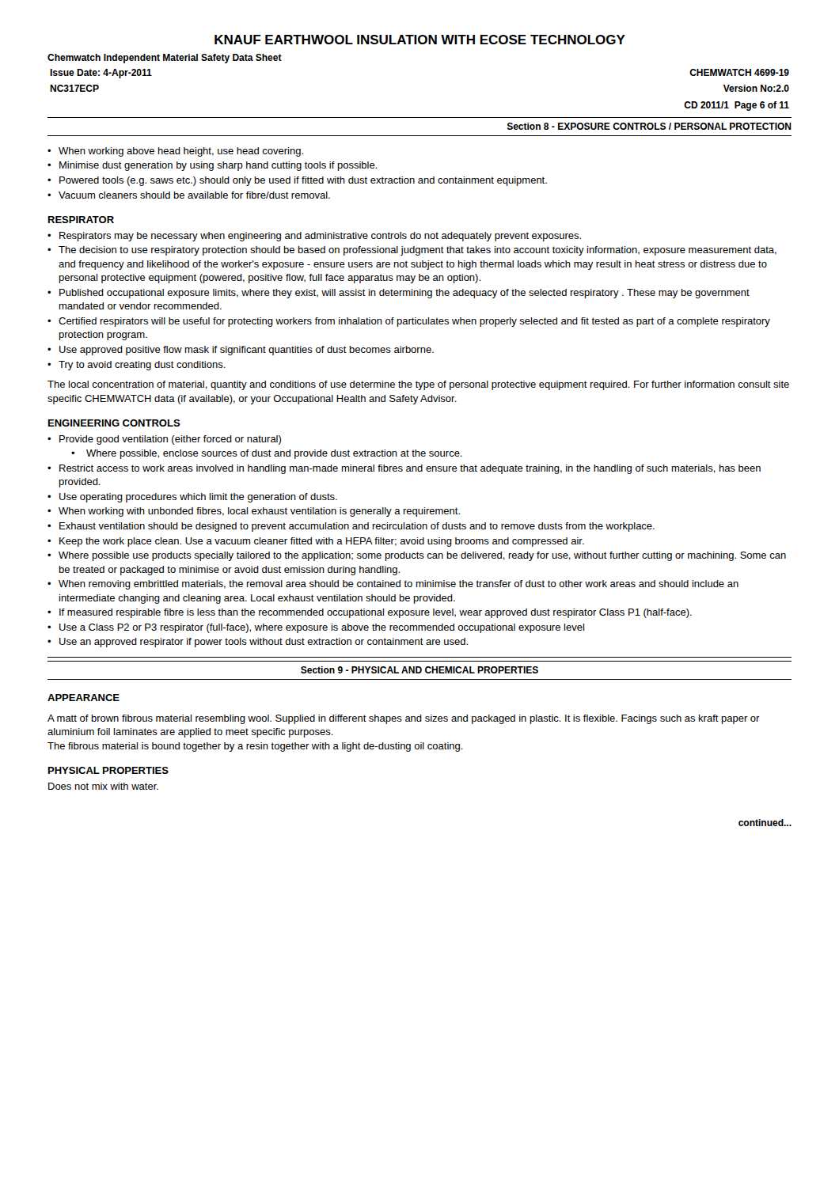KNAUF EARTHWOOL INSULATION WITH ECOSE TECHNOLOGY
Chemwatch Independent Material Safety Data Sheet
| Issue Date: 4-Apr-2011 | CHEMWATCH 4699-19 |
| NC317ECP | Version No:2.0 |
| | CD 2011/1 Page 6 of 11 |
Section 8 - EXPOSURE CONTROLS / PERSONAL PROTECTION
When working above head height, use head covering.
Minimise dust generation by using sharp hand cutting tools if possible.
Powered tools (e.g. saws etc.) should only be used if fitted with dust extraction and containment equipment.
Vacuum cleaners should be available for fibre/dust removal.
RESPIRATOR
Respirators may be necessary when engineering and administrative controls do not adequately prevent exposures.
The decision to use respiratory protection should be based on professional judgment that takes into account toxicity information, exposure measurement data, and frequency and likelihood of the worker's exposure - ensure users are not subject to high thermal loads which may result in heat stress or distress due to personal protective equipment (powered, positive flow, full face apparatus may be an option).
Published occupational exposure limits, where they exist, will assist in determining the adequacy of the selected respiratory . These may be government mandated or vendor recommended.
Certified respirators will be useful for protecting workers from inhalation of particulates when properly selected and fit tested as part of a complete respiratory protection program.
Use approved positive flow mask if significant quantities of dust becomes airborne.
Try to avoid creating dust conditions.
The local concentration of material, quantity and conditions of use determine the type of personal protective equipment required. For further information consult site specific CHEMWATCH data (if available), or your Occupational Health and Safety Advisor.
ENGINEERING CONTROLS
Provide good ventilation (either forced or natural)
• Where possible, enclose sources of dust and provide dust extraction at the source.
Restrict access to work areas involved in handling man-made mineral fibres and ensure that adequate training, in the handling of such materials, has been provided.
Use operating procedures which limit the generation of dusts.
When working with unbonded fibres, local exhaust ventilation is generally a requirement.
Exhaust ventilation should be designed to prevent accumulation and recirculation of dusts and to remove dusts from the workplace.
Keep the work place clean. Use a vacuum cleaner fitted with a HEPA filter; avoid using brooms and compressed air.
Where possible use products specially tailored to the application; some products can be delivered, ready for use, without further cutting or machining. Some can be treated or packaged to minimise or avoid dust emission during handling.
When removing embrittled materials, the removal area should be contained to minimise the transfer of dust to other work areas and should include an intermediate changing and cleaning area. Local exhaust ventilation should be provided.
If measured respirable fibre is less than the recommended occupational exposure level, wear approved dust respirator Class P1 (half-face).
Use a Class P2 or P3 respirator (full-face), where exposure is above the recommended occupational exposure level
Use an approved respirator if power tools without dust extraction or containment are used.
Section 9 - PHYSICAL AND CHEMICAL PROPERTIES
APPEARANCE
A matt of brown fibrous material resembling wool. Supplied in different shapes and sizes and packaged in plastic. It is flexible. Facings such as kraft paper or aluminium foil laminates are applied to meet specific purposes.
The fibrous material is bound together by a resin together with a light de-dusting oil coating.
PHYSICAL PROPERTIES
Does not mix with water.
continued...